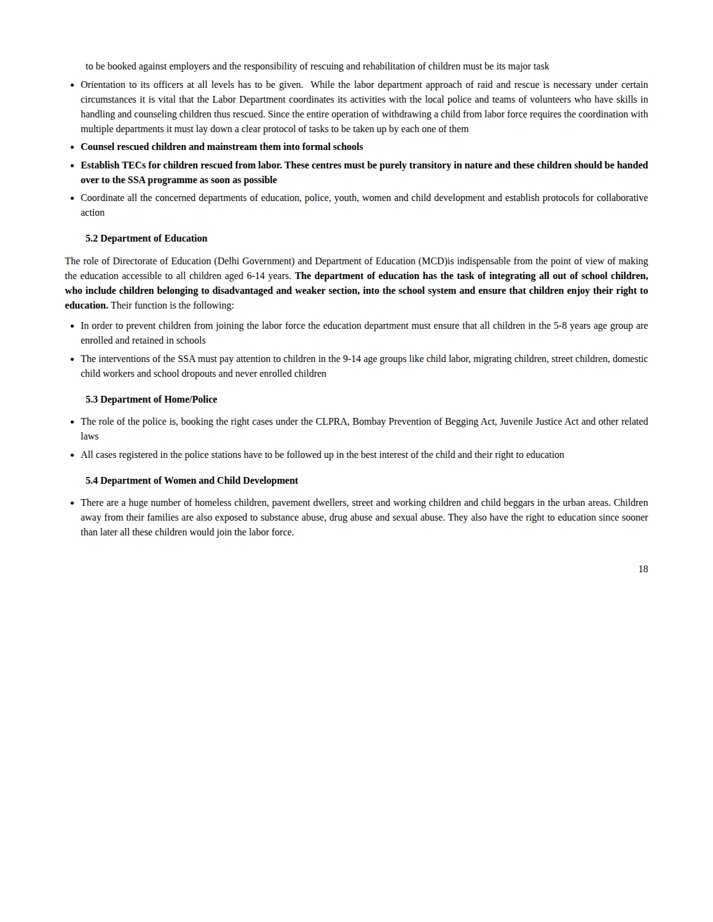to be booked against employers and the responsibility of rescuing and rehabilitation of children must be its major task
Orientation to its officers at all levels has to be given. While the labor department approach of raid and rescue is necessary under certain circumstances it is vital that the Labor Department coordinates its activities with the local police and teams of volunteers who have skills in handling and counseling children thus rescued. Since the entire operation of withdrawing a child from labor force requires the coordination with multiple departments it must lay down a clear protocol of tasks to be taken up by each one of them
Counsel rescued children and mainstream them into formal schools
Establish TECs for children rescued from labor. These centres must be purely transitory in nature and these children should be handed over to the SSA programme as soon as possible
Coordinate all the concerned departments of education, police, youth, women and child development and establish protocols for collaborative action
5.2 Department of Education
The role of Directorate of Education (Delhi Government) and Department of Education (MCD)is indispensable from the point of view of making the education accessible to all children aged 6-14 years. The department of education has the task of integrating all out of school children, who include children belonging to disadvantaged and weaker section, into the school system and ensure that children enjoy their right to education. Their function is the following:
In order to prevent children from joining the labor force the education department must ensure that all children in the 5-8 years age group are enrolled and retained in schools
The interventions of the SSA must pay attention to children in the 9-14 age groups like child labor, migrating children, street children, domestic child workers and school dropouts and never enrolled children
5.3 Department of Home/Police
The role of the police is, booking the right cases under the CLPRA, Bombay Prevention of Begging Act, Juvenile Justice Act and other related laws
All cases registered in the police stations have to be followed up in the best interest of the child and their right to education
5.4 Department of Women and Child Development
There are a huge number of homeless children, pavement dwellers, street and working children and child beggars in the urban areas. Children away from their families are also exposed to substance abuse, drug abuse and sexual abuse. They also have the right to education since sooner than later all these children would join the labor force.
18